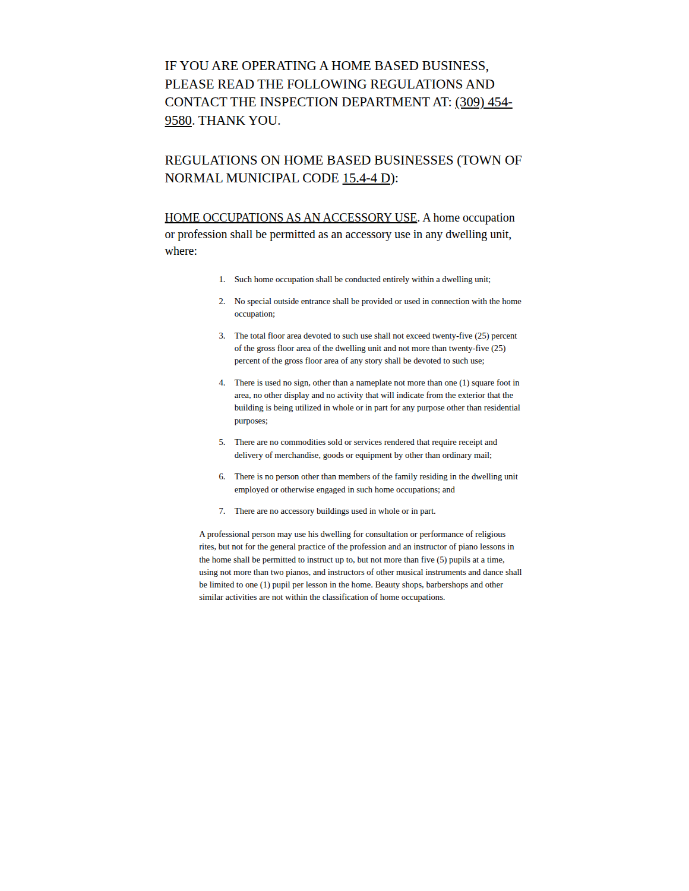IF YOU ARE OPERATING A HOME BASED BUSINESS, PLEASE READ THE FOLLOWING REGULATIONS AND CONTACT THE INSPECTION DEPARTMENT AT: (309) 454-9580. THANK YOU.
REGULATIONS ON HOME BASED BUSINESSES (TOWN OF NORMAL MUNICIPAL CODE 15.4-4 D):
HOME OCCUPATIONS AS AN ACCESSORY USE. A home occupation or profession shall be permitted as an accessory use in any dwelling unit, where:
Such home occupation shall be conducted entirely within a dwelling unit;
No special outside entrance shall be provided or used in connection with the home occupation;
The total floor area devoted to such use shall not exceed twenty-five (25) percent of the gross floor area of the dwelling unit and not more than twenty-five (25) percent of the gross floor area of any story shall be devoted to such use;
There is used no sign, other than a nameplate not more than one (1) square foot in area, no other display and no activity that will indicate from the exterior that the building is being utilized in whole or in part for any purpose other than residential purposes;
There are no commodities sold or services rendered that require receipt and delivery of merchandise, goods or equipment by other than ordinary mail;
There is no person other than members of the family residing in the dwelling unit employed or otherwise engaged in such home occupations; and
There are no accessory buildings used in whole or in part.
A professional person may use his dwelling for consultation or performance of religious rites, but not for the general practice of the profession and an instructor of piano lessons in the home shall be permitted to instruct up to, but not more than five (5) pupils at a time, using not more than two pianos, and instructors of other musical instruments and dance shall be limited to one (1) pupil per lesson in the home. Beauty shops, barbershops and other similar activities are not within the classification of home occupations.